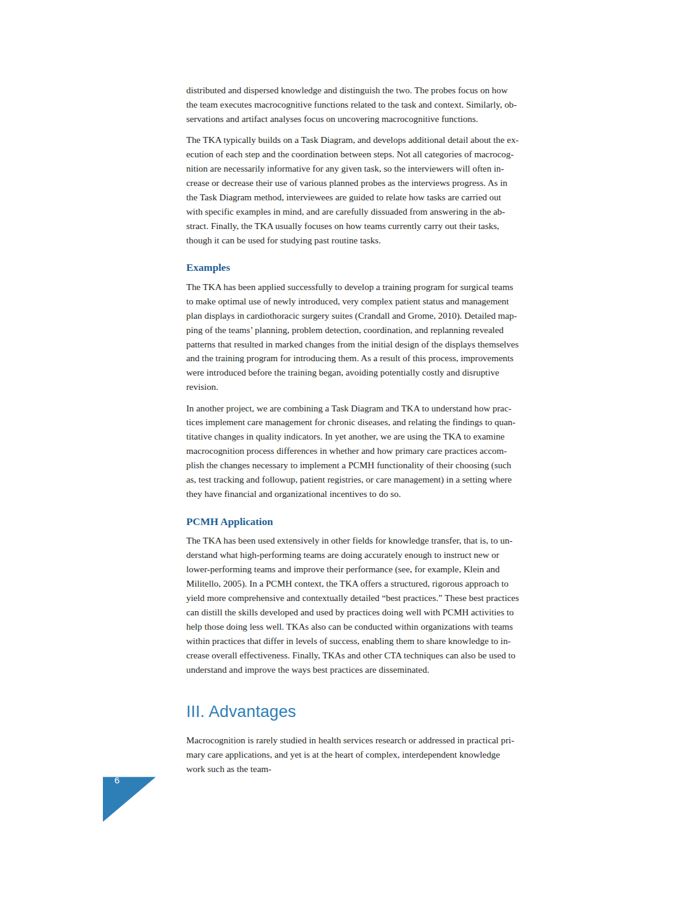distributed and dispersed knowledge and distinguish the two. The probes focus on how the team executes macrocognitive functions related to the task and context. Similarly, observations and artifact analyses focus on uncovering macrocognitive functions.
The TKA typically builds on a Task Diagram, and develops additional detail about the execution of each step and the coordination between steps. Not all categories of macrocognition are necessarily informative for any given task, so the interviewers will often increase or decrease their use of various planned probes as the interviews progress. As in the Task Diagram method, interviewees are guided to relate how tasks are carried out with specific examples in mind, and are carefully dissuaded from answering in the abstract. Finally, the TKA usually focuses on how teams currently carry out their tasks, though it can be used for studying past routine tasks.
Examples
The TKA has been applied successfully to develop a training program for surgical teams to make optimal use of newly introduced, very complex patient status and management plan displays in cardiothoracic surgery suites (Crandall and Grome, 2010). Detailed mapping of the teams’ planning, problem detection, coordination, and replanning revealed patterns that resulted in marked changes from the initial design of the displays themselves and the training program for introducing them. As a result of this process, improvements were introduced before the training began, avoiding potentially costly and disruptive revision.
In another project, we are combining a Task Diagram and TKA to understand how practices implement care management for chronic diseases, and relating the findings to quantitative changes in quality indicators. In yet another, we are using the TKA to examine macrocognition process differences in whether and how primary care practices accomplish the changes necessary to implement a PCMH functionality of their choosing (such as, test tracking and followup, patient registries, or care management) in a setting where they have financial and organizational incentives to do so.
PCMH Application
The TKA has been used extensively in other fields for knowledge transfer, that is, to understand what high-performing teams are doing accurately enough to instruct new or lower-performing teams and improve their performance (see, for example, Klein and Militello, 2005). In a PCMH context, the TKA offers a structured, rigorous approach to yield more comprehensive and contextually detailed “best practices.” These best practices can distill the skills developed and used by practices doing well with PCMH activities to help those doing less well. TKAs also can be conducted within organizations with teams within practices that differ in levels of success, enabling them to share knowledge to increase overall effectiveness. Finally, TKAs and other CTA techniques can also be used to understand and improve the ways best practices are disseminated.
III. Advantages
Macrocognition is rarely studied in health services research or addressed in practical primary care applications, and yet is at the heart of complex, interdependent knowledge work such as the team-
6